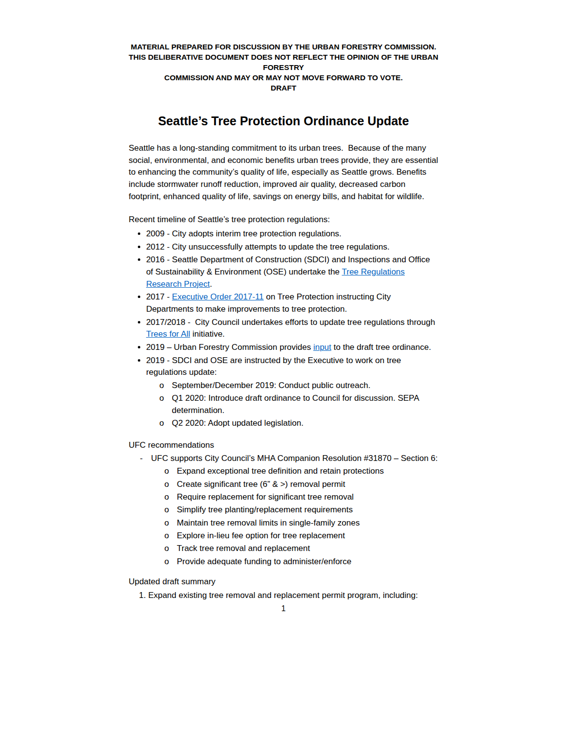Material prepared for discussion by the Urban Forestry Commission.
This deliberative document does not reflect the opinion of the Urban Forestry
Commission and may or may not move forward to vote.
Draft
Seattle’s Tree Protection Ordinance Update
Seattle has a long-standing commitment to its urban trees. Because of the many social, environmental, and economic benefits urban trees provide, they are essential to enhancing the community’s quality of life, especially as Seattle grows. Benefits include stormwater runoff reduction, improved air quality, decreased carbon footprint, enhanced quality of life, savings on energy bills, and habitat for wildlife.
Recent timeline of Seattle’s tree protection regulations:
2009 - City adopts interim tree protection regulations.
2012 - City unsuccessfully attempts to update the tree regulations.
2016 - Seattle Department of Construction (SDCI) and Inspections and Office of Sustainability & Environment (OSE) undertake the Tree Regulations Research Project.
2017 - Executive Order 2017-11 on Tree Protection instructing City Departments to make improvements to tree protection.
2017/2018 - City Council undertakes efforts to update tree regulations through Trees for All initiative.
2019 – Urban Forestry Commission provides input to the draft tree ordinance.
2019 - SDCI and OSE are instructed by the Executive to work on tree regulations update:
September/December 2019: Conduct public outreach.
Q1 2020: Introduce draft ordinance to Council for discussion. SEPA determination.
Q2 2020: Adopt updated legislation.
UFC recommendations
UFC supports City Council’s MHA Companion Resolution #31870 – Section 6:
Expand exceptional tree definition and retain protections
Create significant tree (6” & >) removal permit
Require replacement for significant tree removal
Simplify tree planting/replacement requirements
Maintain tree removal limits in single-family zones
Explore in-lieu fee option for tree replacement
Track tree removal and replacement
Provide adequate funding to administer/enforce
Updated draft summary
Expand existing tree removal and replacement permit program, including:
1